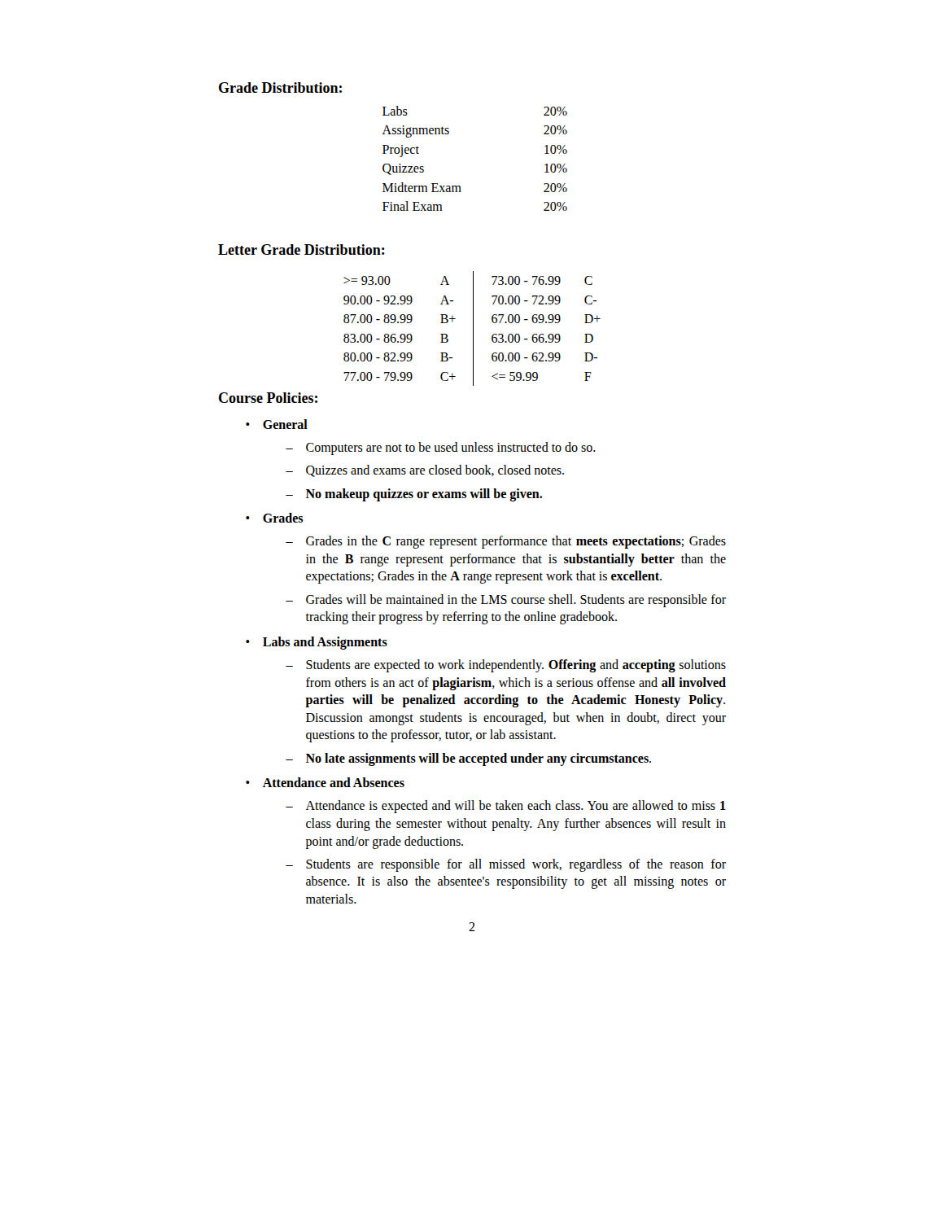Grade Distribution:
| Labs | 20% |
| Assignments | 20% |
| Project | 10% |
| Quizzes | 10% |
| Midterm Exam | 20% |
| Final Exam | 20% |
Letter Grade Distribution:
| >= 93.00 | A | 73.00 - 76.99 | C |
| 90.00 - 92.99 | A- | 70.00 - 72.99 | C- |
| 87.00 - 89.99 | B+ | 67.00 - 69.99 | D+ |
| 83.00 - 86.99 | B | 63.00 - 66.99 | D |
| 80.00 - 82.99 | B- | 60.00 - 62.99 | D- |
| 77.00 - 79.99 | C+ | <= 59.99 | F |
Course Policies:
General
Computers are not to be used unless instructed to do so.
Quizzes and exams are closed book, closed notes.
No makeup quizzes or exams will be given.
Grades
Grades in the C range represent performance that meets expectations; Grades in the B range represent performance that is substantially better than the expectations; Grades in the A range represent work that is excellent.
Grades will be maintained in the LMS course shell. Students are responsible for tracking their progress by referring to the online gradebook.
Labs and Assignments
Students are expected to work independently. Offering and accepting solutions from others is an act of plagiarism, which is a serious offense and all involved parties will be penalized according to the Academic Honesty Policy. Discussion amongst students is encouraged, but when in doubt, direct your questions to the professor, tutor, or lab assistant.
No late assignments will be accepted under any circumstances.
Attendance and Absences
Attendance is expected and will be taken each class. You are allowed to miss 1 class during the semester without penalty. Any further absences will result in point and/or grade deductions.
Students are responsible for all missed work, regardless of the reason for absence. It is also the absentee's responsibility to get all missing notes or materials.
2